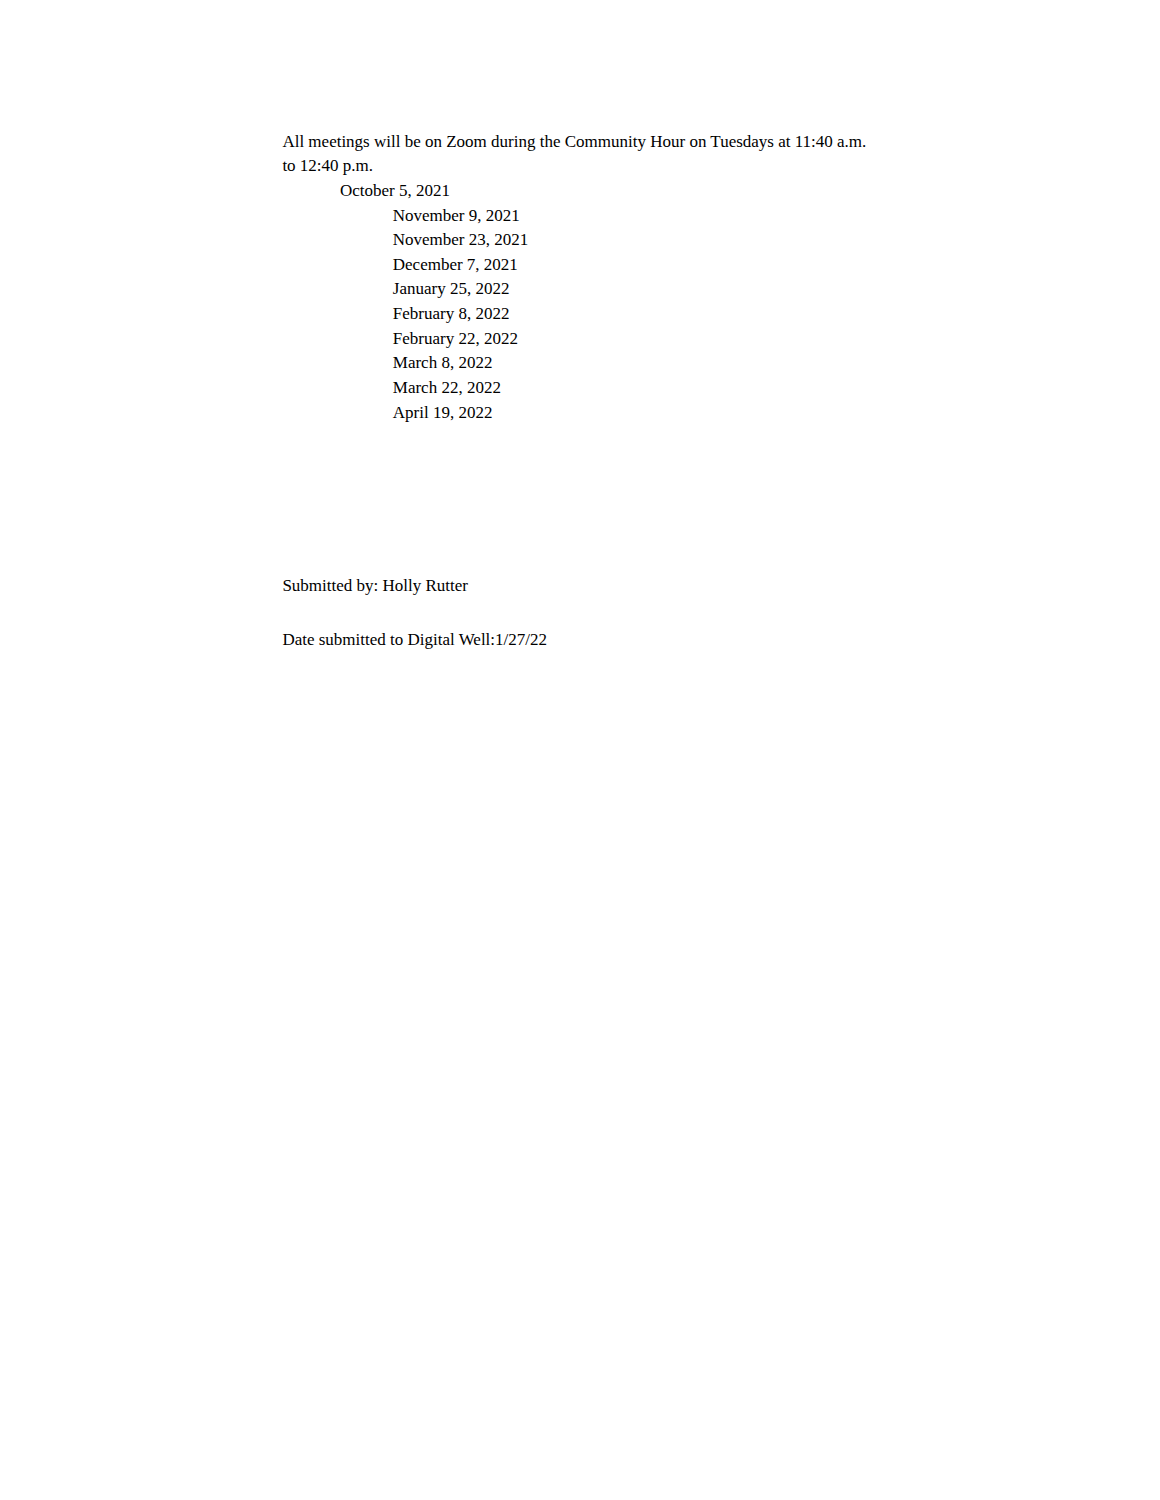All meetings will be on Zoom during the Community Hour on Tuesdays at 11:40 a.m. to 12:40 p.m.
October 5, 2021
November 9, 2021
November 23, 2021
December 7, 2021
January 25, 2022
February 8, 2022
February 22, 2022
March 8, 2022
March 22, 2022
April 19, 2022
Submitted by: Holly Rutter
Date submitted to Digital Well:1/27/22